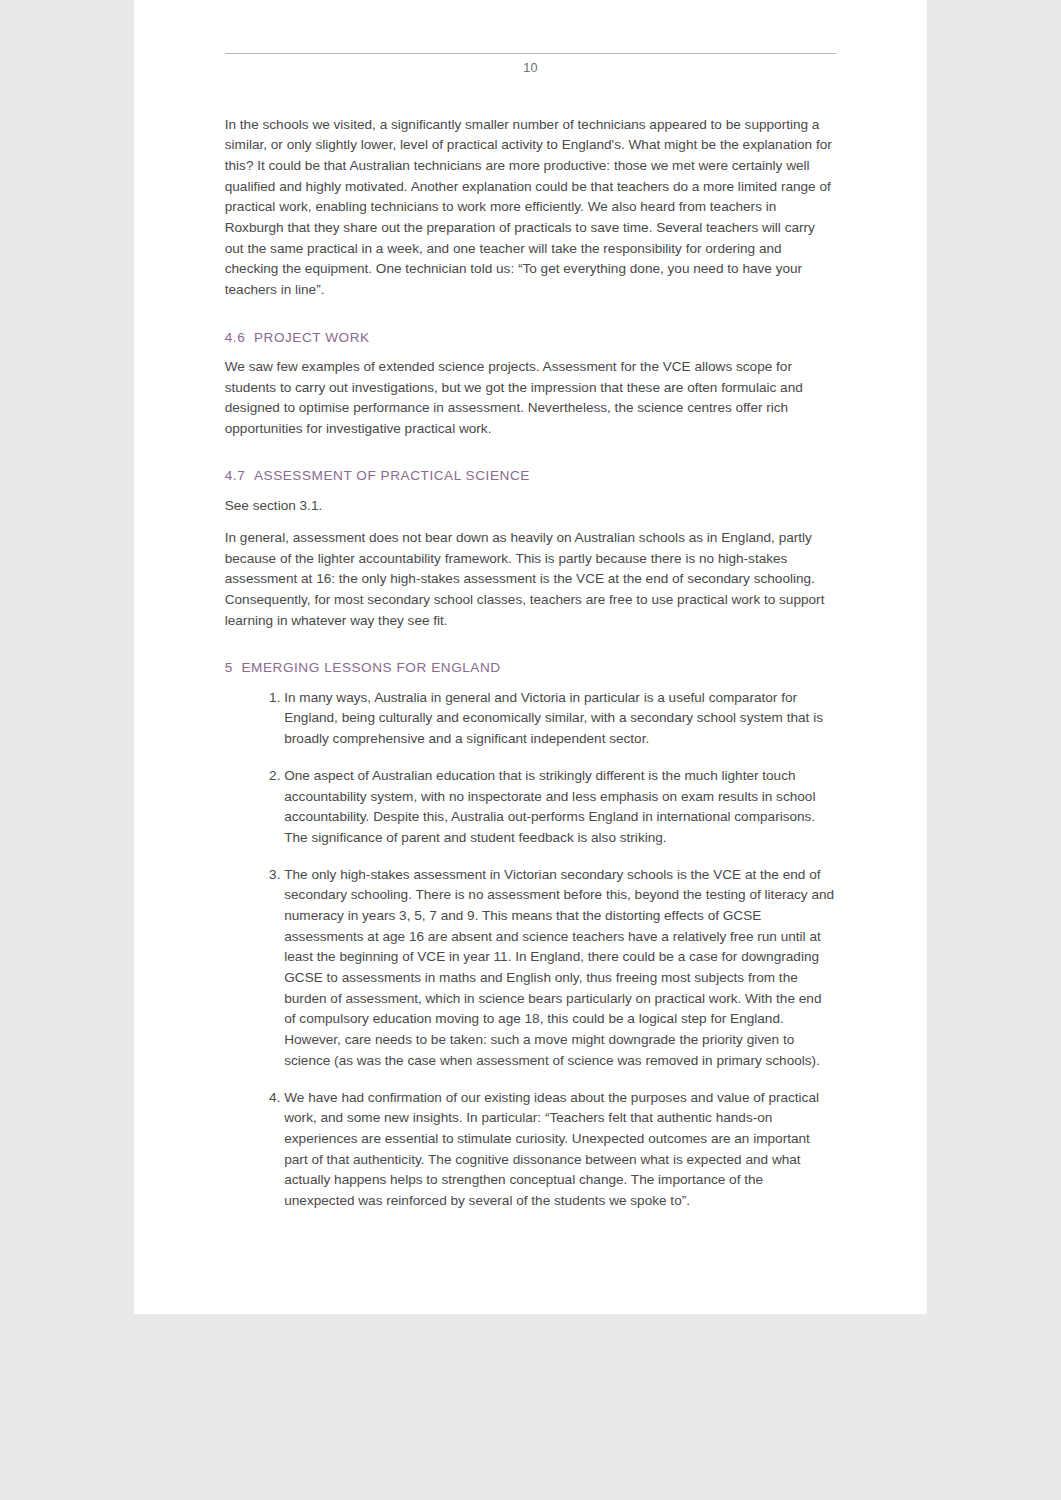10
In the schools we visited, a significantly smaller number of technicians appeared to be supporting a similar, or only slightly lower, level of practical activity to England's. What might be the explanation for this? It could be that Australian technicians are more productive: those we met were certainly well qualified and highly motivated. Another explanation could be that teachers do a more limited range of practical work, enabling technicians to work more efficiently. We also heard from teachers in Roxburgh that they share out the preparation of practicals to save time. Several teachers will carry out the same practical in a week, and one teacher will take the responsibility for ordering and checking the equipment. One technician told us: “To get everything done, you need to have your teachers in line”.
4.6 Project work
We saw few examples of extended science projects. Assessment for the VCE allows scope for students to carry out investigations, but we got the impression that these are often formulaic and designed to optimise performance in assessment. Nevertheless, the science centres offer rich opportunities for investigative practical work.
4.7 Assessment of practical science
See section 3.1.
In general, assessment does not bear down as heavily on Australian schools as in England, partly because of the lighter accountability framework. This is partly because there is no high-stakes assessment at 16: the only high-stakes assessment is the VCE at the end of secondary schooling. Consequently, for most secondary school classes, teachers are free to use practical work to support learning in whatever way they see fit.
5 Emerging lessons for England
In many ways, Australia in general and Victoria in particular is a useful comparator for England, being culturally and economically similar, with a secondary school system that is broadly comprehensive and a significant independent sector.
One aspect of Australian education that is strikingly different is the much lighter touch accountability system, with no inspectorate and less emphasis on exam results in school accountability. Despite this, Australia out-performs England in international comparisons. The significance of parent and student feedback is also striking.
The only high-stakes assessment in Victorian secondary schools is the VCE at the end of secondary schooling. There is no assessment before this, beyond the testing of literacy and numeracy in years 3, 5, 7 and 9. This means that the distorting effects of GCSE assessments at age 16 are absent and science teachers have a relatively free run until at least the beginning of VCE in year 11. In England, there could be a case for downgrading GCSE to assessments in maths and English only, thus freeing most subjects from the burden of assessment, which in science bears particularly on practical work. With the end of compulsory education moving to age 18, this could be a logical step for England. However, care needs to be taken: such a move might downgrade the priority given to science (as was the case when assessment of science was removed in primary schools).
We have had confirmation of our existing ideas about the purposes and value of practical work, and some new insights. In particular: “Teachers felt that authentic hands-on experiences are essential to stimulate curiosity. Unexpected outcomes are an important part of that authenticity. The cognitive dissonance between what is expected and what actually happens helps to strengthen conceptual change. The importance of the unexpected was reinforced by several of the students we spoke to”.